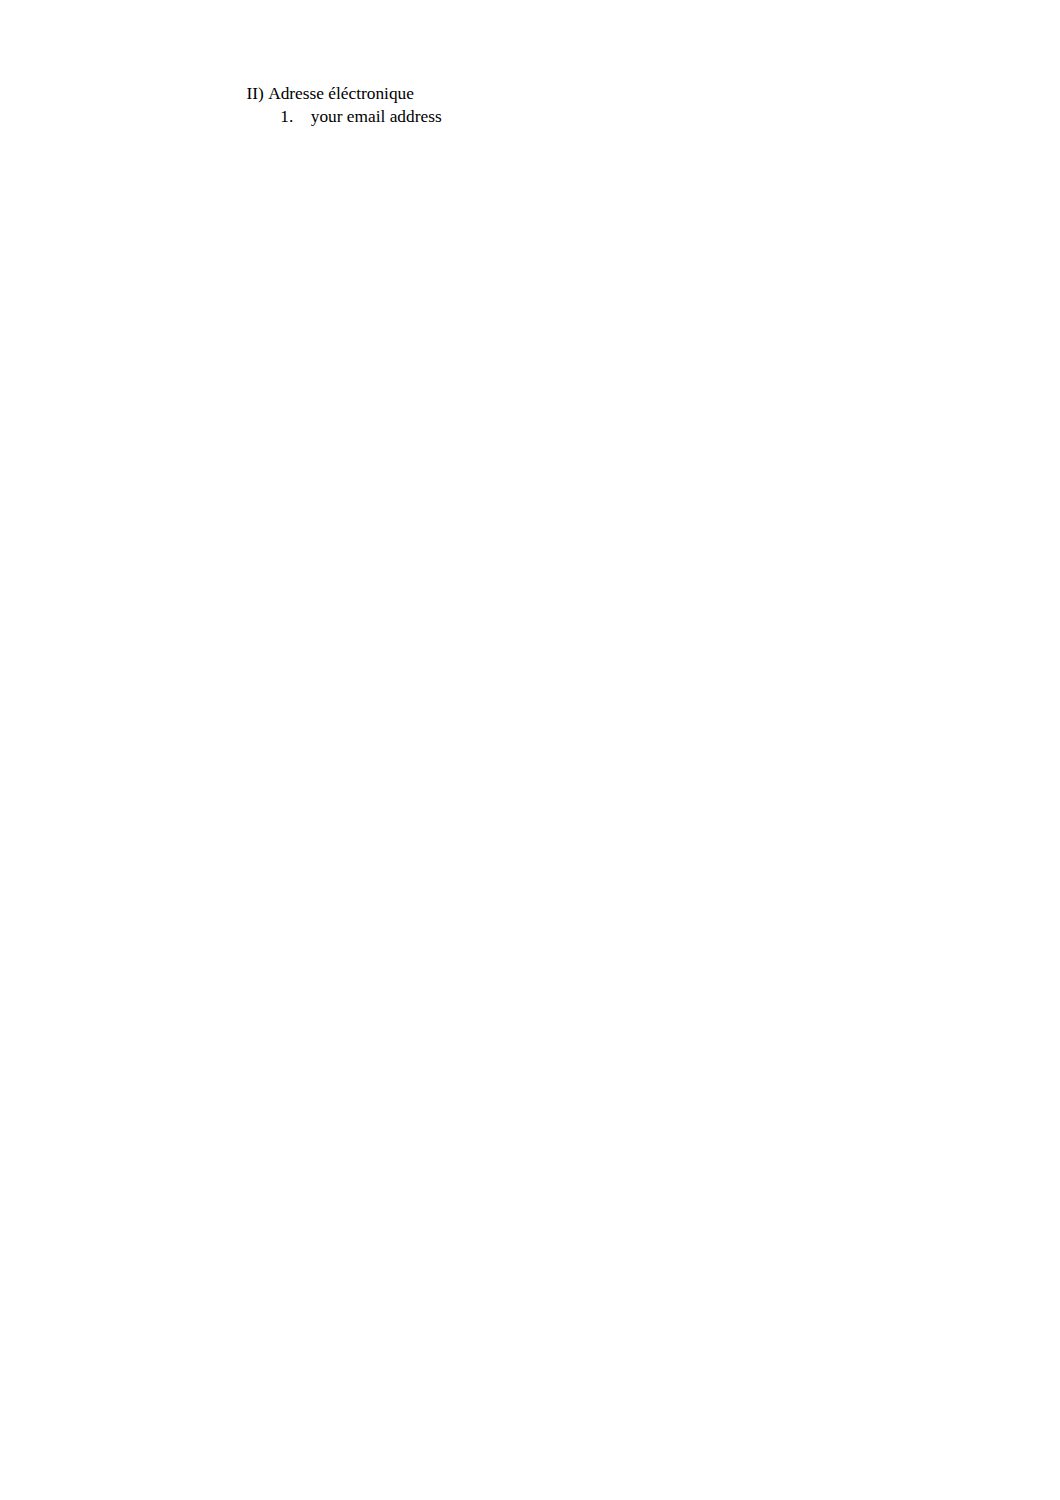II) Adresse éléctronique
your email address